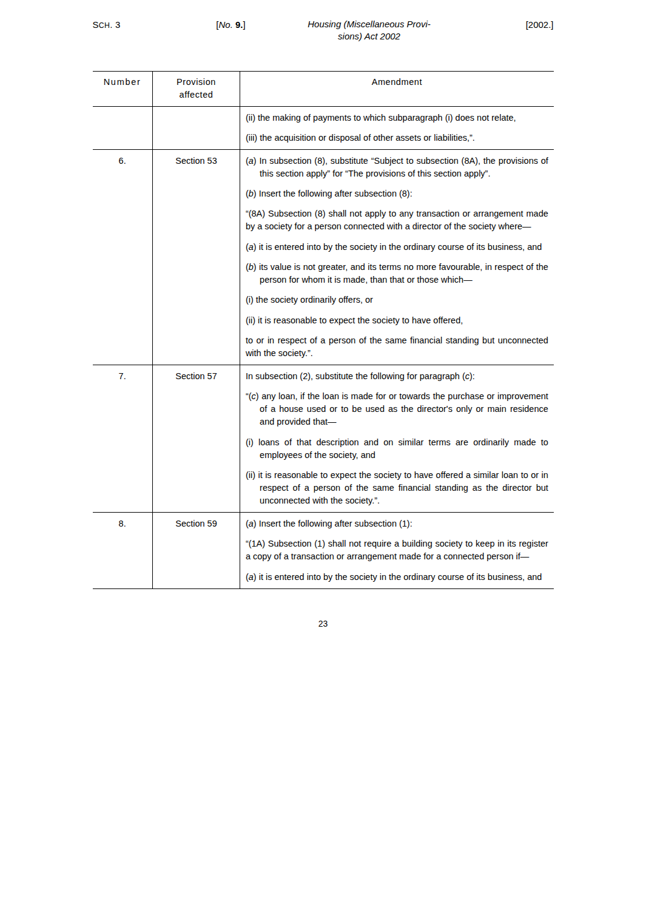SCH. 3
[No. 9.]
Housing (Miscellaneous Provi-
sions) Act 2002
[2002.]
| Number | Provision affected | Amendment |
| --- | --- | --- |
| | | (ii) the making of payments to which subparagraph (i) does not relate, (iii) the acquisition or disposal of other assets or liabilities,”. |
| 6. | Section 53 | ( a ) In subsection (8), substitute “Subject to subsection (8A), the provisions of this section apply” for “The provisions of this section apply”. ( b ) Insert the following after subsection (8): “(8A) Subsection (8) shall not apply to any transaction or arrangement made by a society for a person connected with a director of the society where— ( a ) it is entered into by the society in the ordinary course of its business, and ( b ) its value is not greater, and its terms no more favourable, in respect of the person for whom it is made, than that or those which— (i) the society ordinarily offers, or (ii) it is reasonable to expect the society to have offered, to or in respect of a person of the same financial standing but unconnected with the society.”. |
| 7. | Section 57 | In subsection (2), substitute the following for paragraph ( c ): “( c ) any loan, if the loan is made for or towards the purchase or improvement of a house used or to be used as the director's only or main residence and provided that— (i) loans of that description and on similar terms are ordinarily made to employees of the society, and (ii) it is reasonable to expect the society to have offered a similar loan to or in respect of a person of the same financial standing as the director but unconnected with the society.”. |
| 8. | Section 59 | ( a ) Insert the following after subsection (1): “(1A) Subsection (1) shall not require a building society to keep in its register a copy of a transaction or arrangement made for a connected person if— ( a ) it is entered into by the society in the ordinary course of its business, and |
23